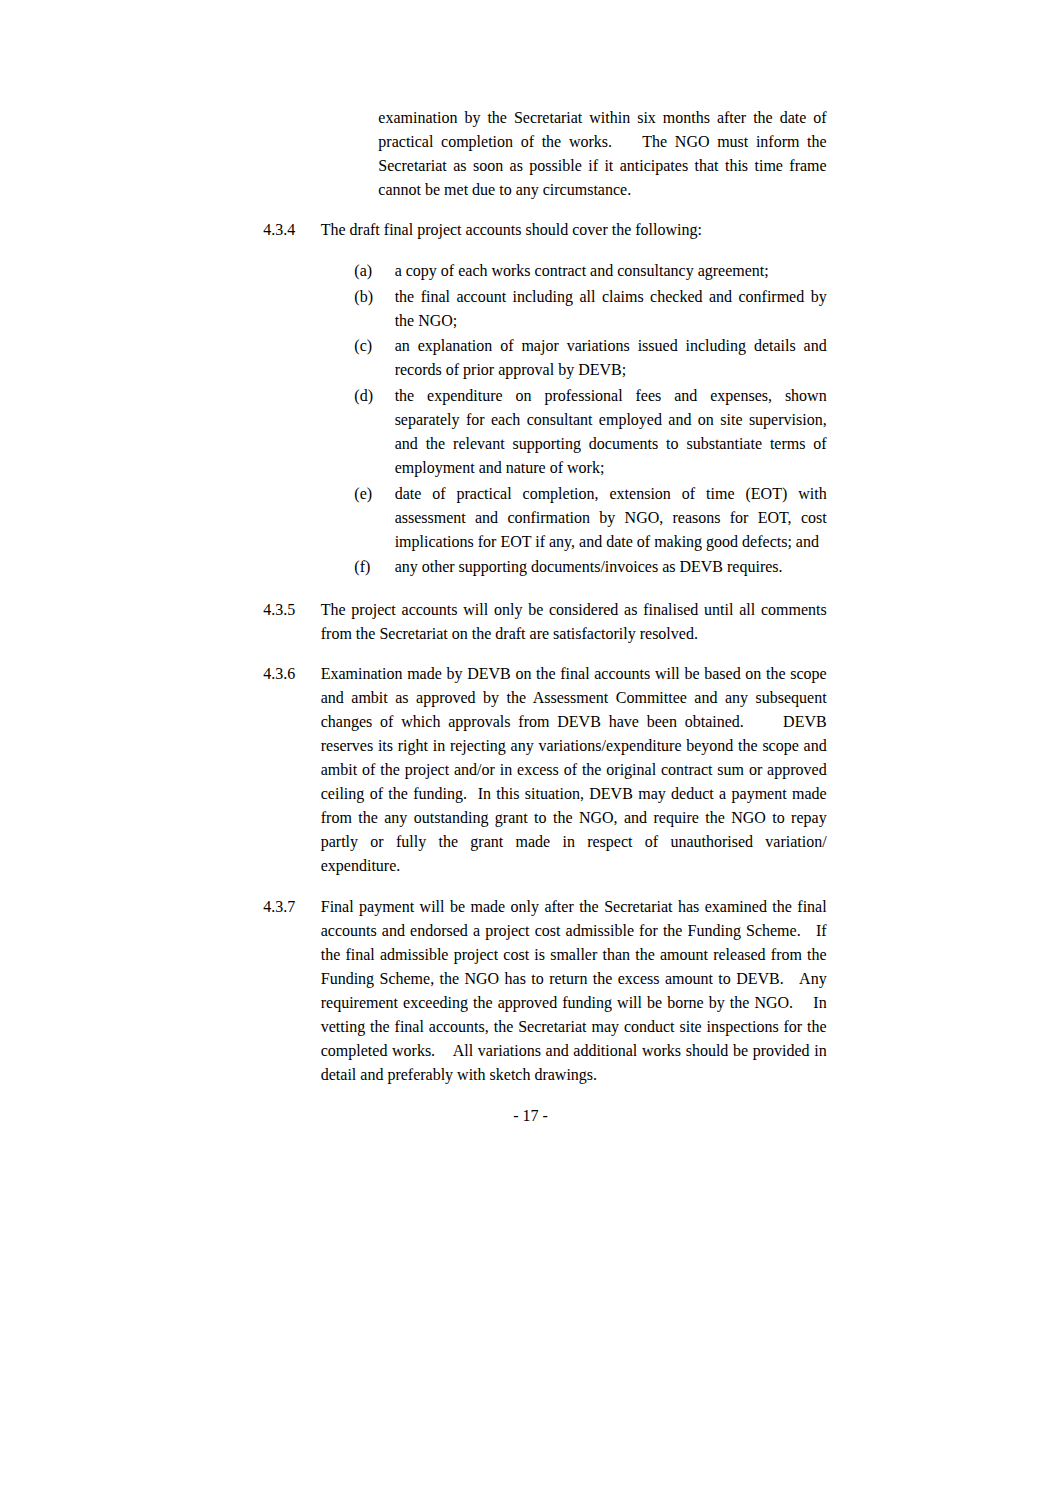examination by the Secretariat within six months after the date of practical completion of the works. The NGO must inform the Secretariat as soon as possible if it anticipates that this time frame cannot be met due to any circumstance.
4.3.4
The draft final project accounts should cover the following:
(a) a copy of each works contract and consultancy agreement;
(b) the final account including all claims checked and confirmed by the NGO;
(c) an explanation of major variations issued including details and records of prior approval by DEVB;
(d) the expenditure on professional fees and expenses, shown separately for each consultant employed and on site supervision, and the relevant supporting documents to substantiate terms of employment and nature of work;
(e) date of practical completion, extension of time (EOT) with assessment and confirmation by NGO, reasons for EOT, cost implications for EOT if any, and date of making good defects; and
(f) any other supporting documents/invoices as DEVB requires.
4.3.5
The project accounts will only be considered as finalised until all comments from the Secretariat on the draft are satisfactorily resolved.
4.3.6
Examination made by DEVB on the final accounts will be based on the scope and ambit as approved by the Assessment Committee and any subsequent changes of which approvals from DEVB have been obtained. DEVB reserves its right in rejecting any variations/expenditure beyond the scope and ambit of the project and/or in excess of the original contract sum or approved ceiling of the funding. In this situation, DEVB may deduct a payment made from the any outstanding grant to the NGO, and require the NGO to repay partly or fully the grant made in respect of unauthorised variation/ expenditure.
4.3.7
Final payment will be made only after the Secretariat has examined the final accounts and endorsed a project cost admissible for the Funding Scheme. If the final admissible project cost is smaller than the amount released from the Funding Scheme, the NGO has to return the excess amount to DEVB. Any requirement exceeding the approved funding will be borne by the NGO. In vetting the final accounts, the Secretariat may conduct site inspections for the completed works. All variations and additional works should be provided in detail and preferably with sketch drawings.
- 17 -